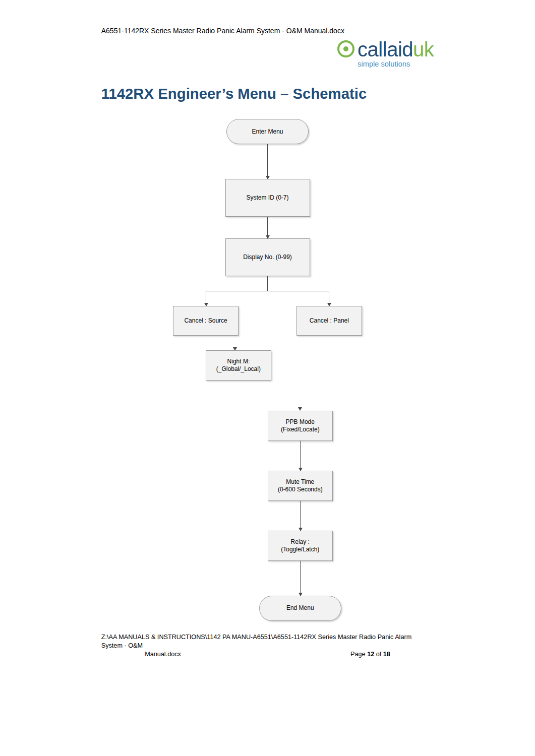A6551-1142RX Series Master Radio Panic Alarm System - O&M Manual.docx
callaiduk
simple solutions
1142RX Engineer’s Menu – Schematic
Enter Menu
System ID (0-7)
Display No. (0-99)
Cancel : Source
Cancel : Panel
Night M:
(_Global/_Local)
PPB Mode
(Fixed/Locate)
Mute Time
(0-600 Seconds)
Relay :
(Toggle/Latch)
End Menu
Z:\AA MANUALS & INSTRUCTIONS\1142 PA MANU-A6551\A6551-1142RX Series Master Radio Panic Alarm System - O&M
Manual.docx Page 12 of 18